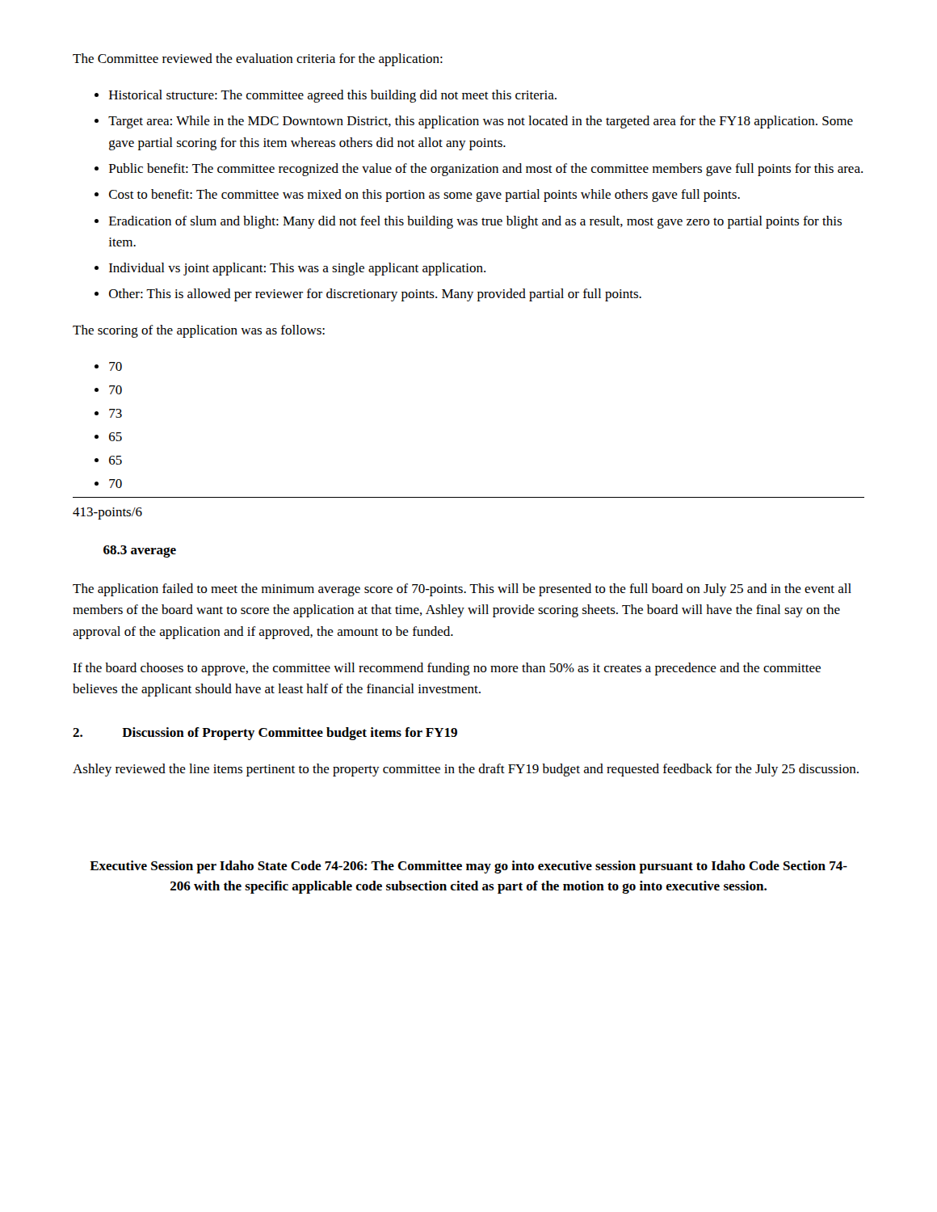The Committee reviewed the evaluation criteria for the application:
Historical structure: The committee agreed this building did not meet this criteria.
Target area: While in the MDC Downtown District, this application was not located in the targeted area for the FY18 application. Some gave partial scoring for this item whereas others did not allot any points.
Public benefit: The committee recognized the value of the organization and most of the committee members gave full points for this area.
Cost to benefit: The committee was mixed on this portion as some gave partial points while others gave full points.
Eradication of slum and blight: Many did not feel this building was true blight and as a result, most gave zero to partial points for this item.
Individual vs joint applicant: This was a single applicant application.
Other: This is allowed per reviewer for discretionary points. Many provided partial or full points.
The scoring of the application was as follows:
70
70
73
65
65
70
413-points/6
68.3 average
The application failed to meet the minimum average score of 70-points. This will be presented to the full board on July 25 and in the event all members of the board want to score the application at that time, Ashley will provide scoring sheets. The board will have the final say on the approval of the application and if approved, the amount to be funded.
If the board chooses to approve, the committee will recommend funding no more than 50% as it creates a precedence and the committee believes the applicant should have at least half of the financial investment.
2. Discussion of Property Committee budget items for FY19
Ashley reviewed the line items pertinent to the property committee in the draft FY19 budget and requested feedback for the July 25 discussion.
Executive Session per Idaho State Code 74-206: The Committee may go into executive session pursuant to Idaho Code Section 74-206 with the specific applicable code subsection cited as part of the motion to go into executive session.